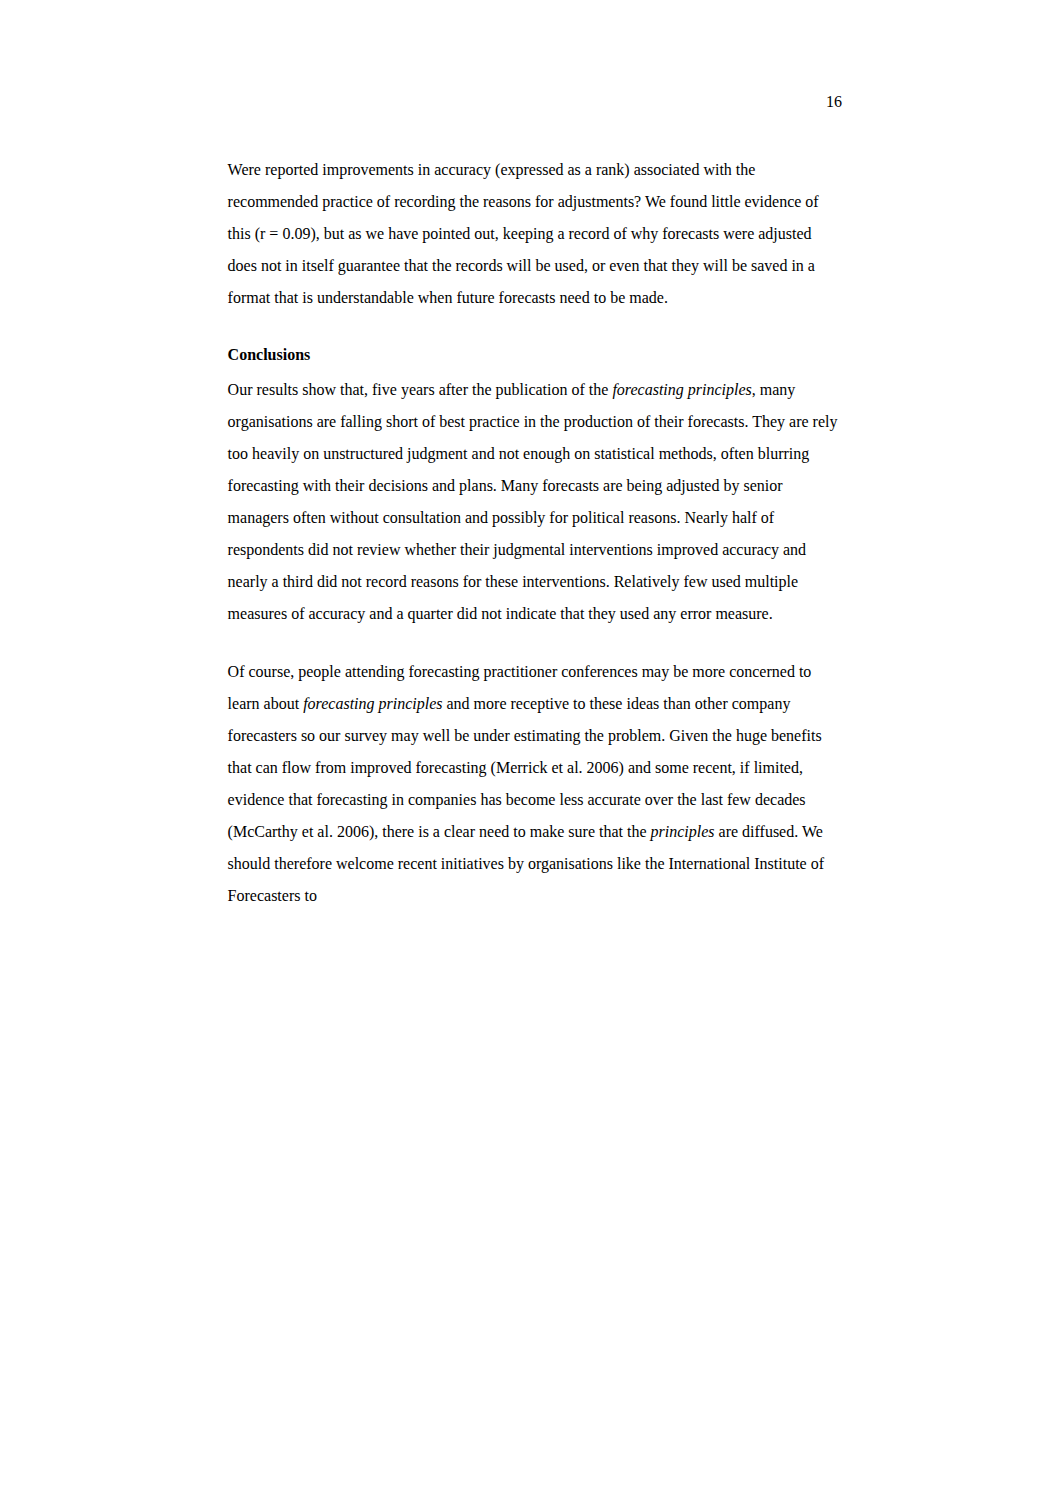16
Were reported improvements in accuracy (expressed as a rank) associated with the recommended practice of recording the reasons for adjustments? We found little evidence of this (r = 0.09), but as we have pointed out, keeping a record of why forecasts were adjusted does not in itself guarantee that the records will be used, or even that they will be saved in a format that is understandable when future forecasts need to be made.
Conclusions
Our results show that, five years after the publication of the forecasting principles, many organisations are falling short of best practice in the production of their forecasts. They are rely too heavily on unstructured judgment and not enough on statistical methods, often blurring forecasting with their decisions and plans. Many forecasts are being adjusted by senior managers often without consultation and possibly for political reasons. Nearly half of respondents did not review whether their judgmental interventions improved accuracy and nearly a third did not record reasons for these interventions. Relatively few used multiple measures of accuracy and a quarter did not indicate that they used any error measure.
Of course, people attending forecasting practitioner conferences may be more concerned to learn about forecasting principles and more receptive to these ideas than other company forecasters so our survey may well be under estimating the problem. Given the huge benefits that can flow from improved forecasting (Merrick et al. 2006) and some recent, if limited, evidence that forecasting in companies has become less accurate over the last few decades (McCarthy et al. 2006), there is a clear need to make sure that the principles are diffused. We should therefore welcome recent initiatives by organisations like the International Institute of Forecasters to